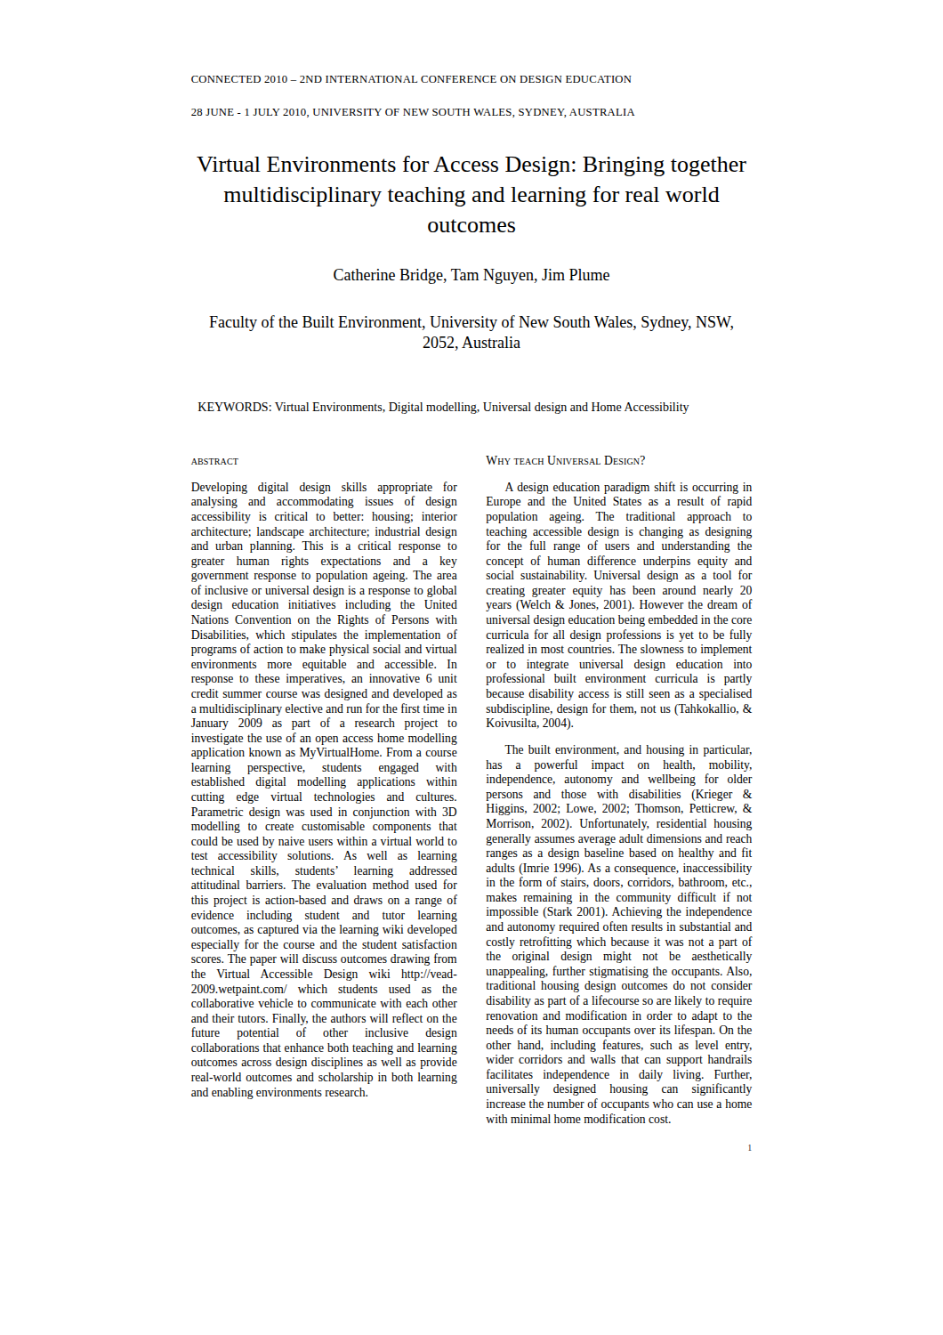Connected 2010 – 2nd International Conference on Design Education
28 June - 1 July 2010, University of New South Wales, Sydney, Australia
Virtual Environments for Access Design: Bringing together multidisciplinary teaching and learning for real world outcomes
Catherine Bridge, Tam Nguyen, Jim Plume
Faculty of the Built Environment, University of New South Wales, Sydney, NSW, 2052, Australia
KEYWORDS: Virtual Environments, Digital modelling, Universal design and Home Accessibility
abstract
Developing digital design skills appropriate for analysing and accommodating issues of design accessibility is critical to better: housing; interior architecture; landscape architecture; industrial design and urban planning. This is a critical response to greater human rights expectations and a key government response to population ageing. The area of inclusive or universal design is a response to global design education initiatives including the United Nations Convention on the Rights of Persons with Disabilities, which stipulates the implementation of programs of action to make physical social and virtual environments more equitable and accessible. In response to these imperatives, an innovative 6 unit credit summer course was designed and developed as a multidisciplinary elective and run for the first time in January 2009 as part of a research project to investigate the use of an open access home modelling application known as MyVirtualHome. From a course learning perspective, students engaged with established digital modelling applications within cutting edge virtual technologies and cultures. Parametric design was used in conjunction with 3D modelling to create customisable components that could be used by naive users within a virtual world to test accessibility solutions. As well as learning technical skills, students’ learning addressed attitudinal barriers. The evaluation method used for this project is action-based and draws on a range of evidence including student and tutor learning outcomes, as captured via the learning wiki developed especially for the course and the student satisfaction scores. The paper will discuss outcomes drawing from the Virtual Accessible Design wiki http://vead-2009.wetpaint.com/ which students used as the collaborative vehicle to communicate with each other and their tutors. Finally, the authors will reflect on the future potential of other inclusive design collaborations that enhance both teaching and learning outcomes across design disciplines as well as provide real-world outcomes and scholarship in both learning and enabling environments research.
Why teach Universal Design?
A design education paradigm shift is occurring in Europe and the United States as a result of rapid population ageing. The traditional approach to teaching accessible design is changing as designing for the full range of users and understanding the concept of human difference underpins equity and social sustainability. Universal design as a tool for creating greater equity has been around nearly 20 years (Welch & Jones, 2001). However the dream of universal design education being embedded in the core curricula for all design professions is yet to be fully realized in most countries. The slowness to implement or to integrate universal design education into professional built environment curricula is partly because disability access is still seen as a specialised subdiscipline, design for them, not us (Tahkokallio, & Koivusilta, 2004).
The built environment, and housing in particular, has a powerful impact on health, mobility, independence, autonomy and wellbeing for older persons and those with disabilities (Krieger & Higgins, 2002; Lowe, 2002; Thomson, Petticrew, & Morrison, 2002). Unfortunately, residential housing generally assumes average adult dimensions and reach ranges as a design baseline based on healthy and fit adults (Imrie 1996). As a consequence, inaccessibility in the form of stairs, doors, corridors, bathroom, etc., makes remaining in the community difficult if not impossible (Stark 2001). Achieving the independence and autonomy required often results in substantial and costly retrofitting which because it was not a part of the original design might not be aesthetically unappealing, further stigmatising the occupants. Also, traditional housing design outcomes do not consider disability as part of a lifecourse so are likely to require renovation and modification in order to adapt to the needs of its human occupants over its lifespan. On the other hand, including features, such as level entry, wider corridors and walls that can support handrails facilitates independence in daily living. Further, universally designed housing can significantly increase the number of occupants who can use a home with minimal home modification cost.
1